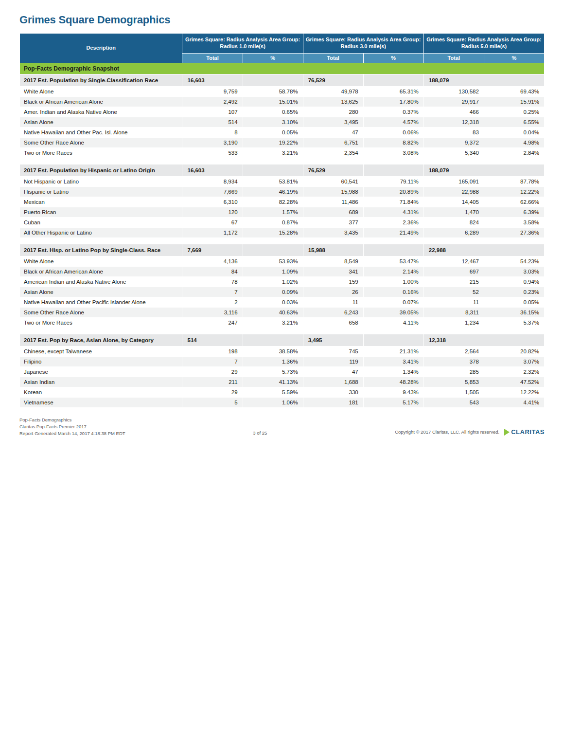Grimes Square Demographics
| Description | Grimes Square: Radius Analysis Area Group: Radius 1.0 mile(s) | Grimes Square: Radius Analysis Area Group: Radius 3.0 mile(s) | Grimes Square: Radius Analysis Area Group: Radius 5.0 mile(s) |
| --- | --- | --- | --- |
| Total | % | Total | % | Total | % |
| Pop-Facts Demographic Snapshot |
| 2017 Est. Population by Single-Classification Race | 16,603 | | 76,529 | | 188,079 | |
| White Alone | 9,759 | 58.78% | 49,978 | 65.31% | 130,582 | 69.43% |
| Black or African American Alone | 2,492 | 15.01% | 13,625 | 17.80% | 29,917 | 15.91% |
| Amer. Indian and Alaska Native Alone | 107 | 0.65% | 280 | 0.37% | 466 | 0.25% |
| Asian Alone | 514 | 3.10% | 3,495 | 4.57% | 12,318 | 6.55% |
| Native Hawaiian and Other Pac. Isl. Alone | 8 | 0.05% | 47 | 0.06% | 83 | 0.04% |
| Some Other Race Alone | 3,190 | 19.22% | 6,751 | 8.82% | 9,372 | 4.98% |
| Two or More Races | 533 | 3.21% | 2,354 | 3.08% | 5,340 | 2.84% |
| 2017 Est. Population by Hispanic or Latino Origin | 16,603 | | 76,529 | | 188,079 | |
| Not Hispanic or Latino | 8,934 | 53.81% | 60,541 | 79.11% | 165,091 | 87.78% |
| Hispanic or Latino | 7,669 | 46.19% | 15,988 | 20.89% | 22,988 | 12.22% |
| Mexican | 6,310 | 82.28% | 11,486 | 71.84% | 14,405 | 62.66% |
| Puerto Rican | 120 | 1.57% | 689 | 4.31% | 1,470 | 6.39% |
| Cuban | 67 | 0.87% | 377 | 2.36% | 824 | 3.58% |
| All Other Hispanic or Latino | 1,172 | 15.28% | 3,435 | 21.49% | 6,289 | 27.36% |
| 2017 Est. Hisp. or Latino Pop by Single-Class. Race | 7,669 | | 15,988 | | 22,988 | |
| White Alone | 4,136 | 53.93% | 8,549 | 53.47% | 12,467 | 54.23% |
| Black or African American Alone | 84 | 1.09% | 341 | 2.14% | 697 | 3.03% |
| American Indian and Alaska Native Alone | 78 | 1.02% | 159 | 1.00% | 215 | 0.94% |
| Asian Alone | 7 | 0.09% | 26 | 0.16% | 52 | 0.23% |
| Native Hawaiian and Other Pacific Islander Alone | 2 | 0.03% | 11 | 0.07% | 11 | 0.05% |
| Some Other Race Alone | 3,116 | 40.63% | 6,243 | 39.05% | 8,311 | 36.15% |
| Two or More Races | 247 | 3.21% | 658 | 4.11% | 1,234 | 5.37% |
| 2017 Est. Pop by Race, Asian Alone, by Category | 514 | | 3,495 | | 12,318 | |
| Chinese, except Taiwanese | 198 | 38.58% | 745 | 21.31% | 2,564 | 20.82% |
| Filipino | 7 | 1.36% | 119 | 3.41% | 378 | 3.07% |
| Japanese | 29 | 5.73% | 47 | 1.34% | 285 | 2.32% |
| Asian Indian | 211 | 41.13% | 1,688 | 48.28% | 5,853 | 47.52% |
| Korean | 29 | 5.59% | 330 | 9.43% | 1,505 | 12.22% |
| Vietnamese | 5 | 1.06% | 181 | 5.17% | 543 | 4.41% |
Pop-Facts Demographics
Claritas Pop-Facts Premier 2017
Report Generated March 14, 2017 4:18:38 PM EDT
3 of 25
Copyright © 2017 Claritas, LLC. All rights reserved. CLARITAS